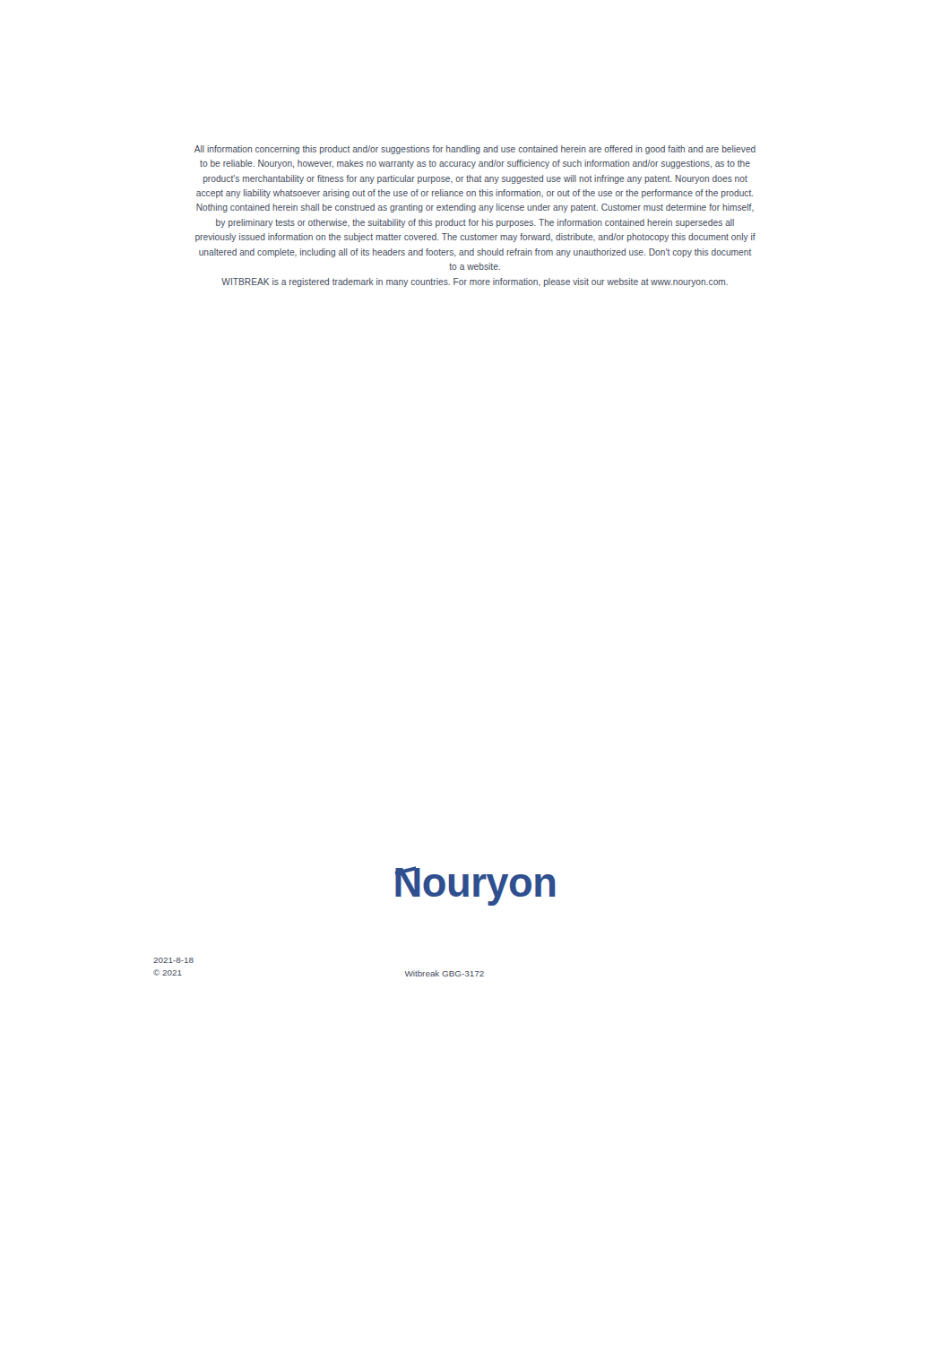All information concerning this product and/or suggestions for handling and use contained herein are offered in good faith and are believed to be reliable. Nouryon, however, makes no warranty as to accuracy and/or sufficiency of such information and/or suggestions, as to the product's merchantability or fitness for any particular purpose, or that any suggested use will not infringe any patent. Nouryon does not accept any liability whatsoever arising out of the use of or reliance on this information, or out of the use or the performance of the product. Nothing contained herein shall be construed as granting or extending any license under any patent. Customer must determine for himself, by preliminary tests or otherwise, the suitability of this product for his purposes. The information contained herein supersedes all previously issued information on the subject matter covered. The customer may forward, distribute, and/or photocopy this document only if unaltered and complete, including all of its headers and footers, and should refrain from any unauthorized use. Don't copy this document to a website.
WITBREAK is a registered trademark in many countries. For more information, please visit our website at www.nouryon.com.
Nouryon
2021-8-18 © 2021
Witbreak GBG-3172